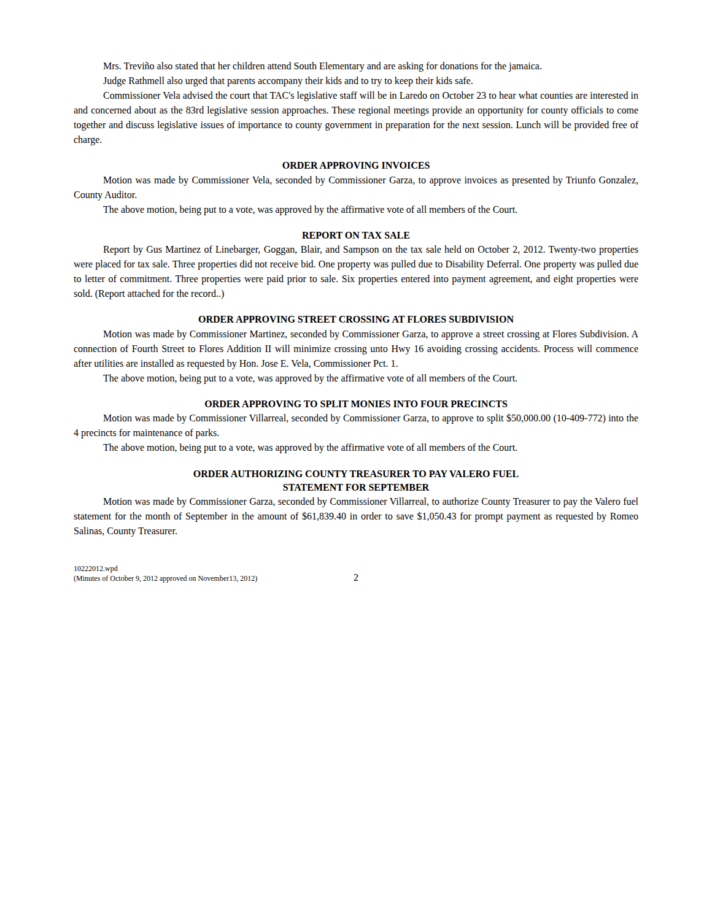Mrs. Treviño also stated that her children attend South Elementary and are asking for donations for the jamaica.
Judge Rathmell also urged that parents accompany their kids and to try to keep their kids safe.
Commissioner Vela advised the court that TAC's legislative staff will be in Laredo on October 23 to hear what counties are interested in and concerned about as the 83rd legislative session approaches. These regional meetings provide an opportunity for county officials to come together and discuss legislative issues of importance to county government in preparation for the next session. Lunch will be provided free of charge.
Order Approving Invoices
Motion was made by Commissioner Vela, seconded by Commissioner Garza, to approve invoices as presented by Triunfo Gonzalez, County Auditor.
The above motion, being put to a vote, was approved by the affirmative vote of all members of the Court.
Report on Tax Sale
Report by Gus Martinez of Linebarger, Goggan, Blair, and Sampson on the tax sale held on October 2, 2012. Twenty-two properties were placed for tax sale. Three properties did not receive bid. One property was pulled due to Disability Deferral. One property was pulled due to letter of commitment. Three properties were paid prior to sale. Six properties entered into payment agreement, and eight properties were sold. (Report attached for the record..)
Order Approving Street Crossing at Flores Subdivision
Motion was made by Commissioner Martinez, seconded by Commissioner Garza, to approve a street crossing at Flores Subdivision. A connection of Fourth Street to Flores Addition II will minimize crossing unto Hwy 16 avoiding crossing accidents. Process will commence after utilities are installed as requested by Hon. Jose E. Vela, Commissioner Pct. 1.
The above motion, being put to a vote, was approved by the affirmative vote of all members of the Court.
Order Approving to Split Monies into Four Precincts
Motion was made by Commissioner Villarreal, seconded by Commissioner Garza, to approve to split $50,000.00 (10-409-772) into the 4 precincts for maintenance of parks.
The above motion, being put to a vote, was approved by the affirmative vote of all members of the Court.
Order Authorizing County Treasurer to Pay Valero Fuel
Statement for September
Motion was made by Commissioner Garza, seconded by Commissioner Villarreal, to authorize County Treasurer to pay the Valero fuel statement for the month of September in the amount of $61,839.40 in order to save $1,050.43 for prompt payment as requested by Romeo Salinas, County Treasurer.
10222012.wpd
(Minutes of October 9, 2012 approved on November13, 2012)
2